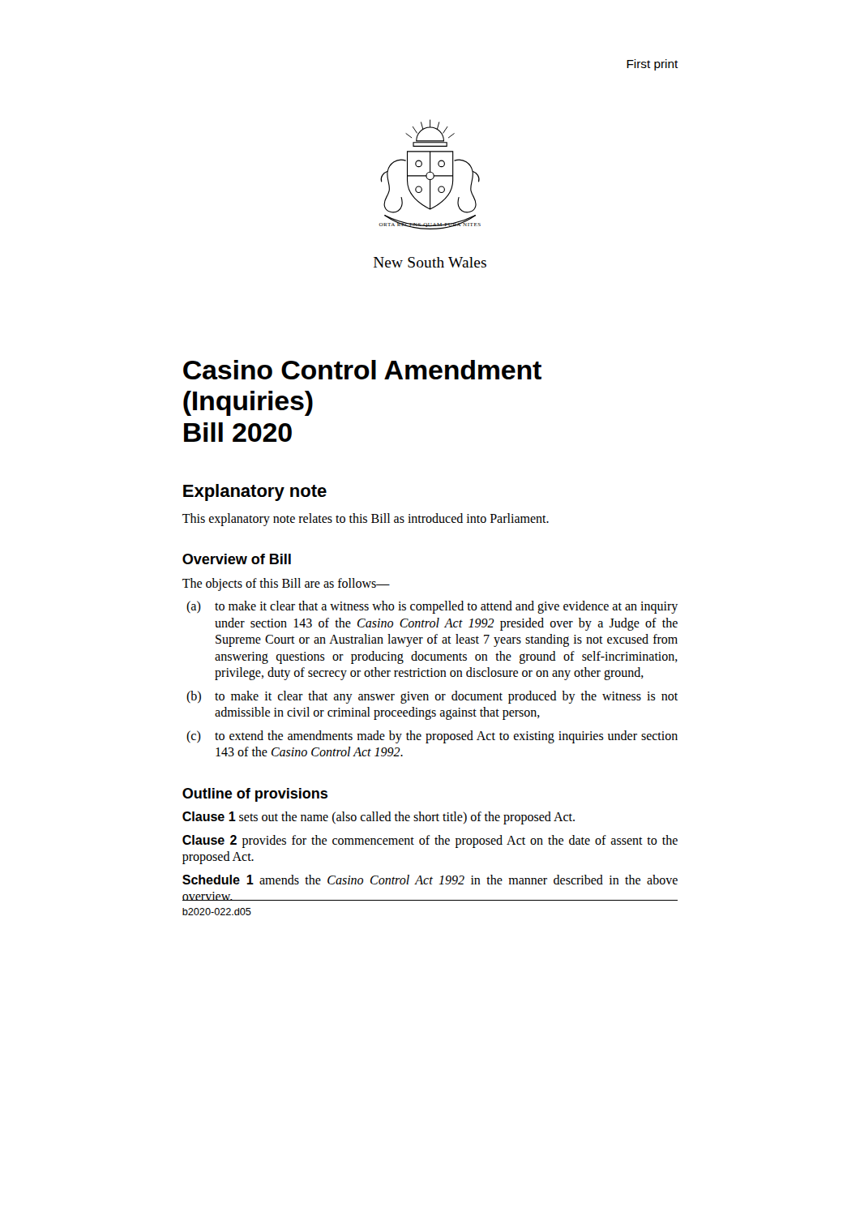First print
ORTA RECENS QUAM PURA NITES
New South Wales
Casino Control Amendment (Inquiries)
Bill 2020
Explanatory note
This explanatory note relates to this Bill as introduced into Parliament.
Overview of Bill
The objects of this Bill are as follows—
(a) to make it clear that a witness who is compelled to attend and give evidence at an inquiry under section 143 of the Casino Control Act 1992 presided over by a Judge of the Supreme Court or an Australian lawyer of at least 7 years standing is not excused from answering questions or producing documents on the ground of self-incrimination, privilege, duty of secrecy or other restriction on disclosure or on any other ground,
(b) to make it clear that any answer given or document produced by the witness is not admissible in civil or criminal proceedings against that person,
(c) to extend the amendments made by the proposed Act to existing inquiries under section 143 of the Casino Control Act 1992.
Outline of provisions
Clause 1 sets out the name (also called the short title) of the proposed Act.
Clause 2 provides for the commencement of the proposed Act on the date of assent to the proposed Act.
Schedule 1 amends the Casino Control Act 1992 in the manner described in the above overview.
b2020-022.d05